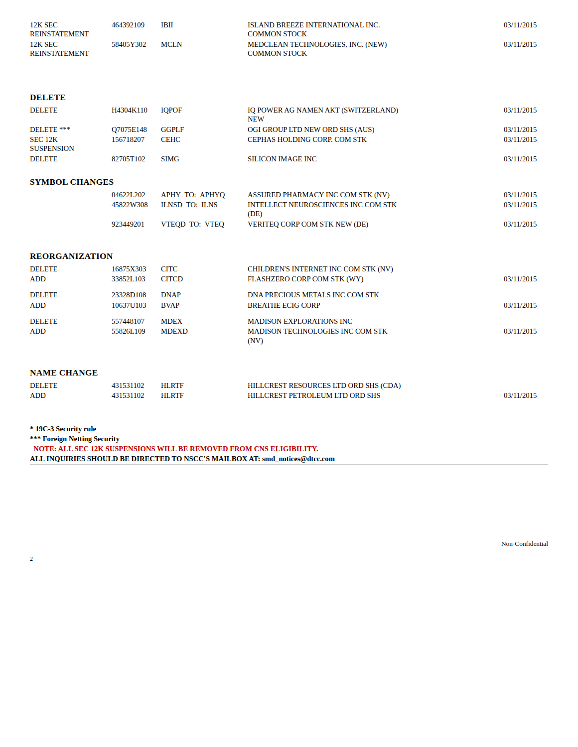| 12K SEC REINSTATEMENT | 464392109 | IBII | ISLAND BREEZE INTERNATIONAL INC. COMMON STOCK | 03/11/2015 |
| 12K SEC REINSTATEMENT | 58405Y302 | MCLN | MEDCLEAN TECHNOLOGIES, INC. (NEW) COMMON STOCK | 03/11/2015 |
DELETE
| DELETE | H4304K110 | IQPOF | IQ POWER AG NAMEN AKT (SWITZERLAND) NEW | 03/11/2015 |
| DELETE *** | Q7075E148 | GGPLF | OGI GROUP LTD NEW ORD SHS (AUS) | 03/11/2015 |
| SEC 12K SUSPENSION | 156718207 | CEHC | CEPHAS HOLDING CORP. COM STK | 03/11/2015 |
| DELETE | 82705T102 | SIMG | SILICON IMAGE INC | 03/11/2015 |
SYMBOL CHANGES
| | 04622L202 | APHY TO: APHYQ | ASSURED PHARMACY INC COM STK (NV) | 03/11/2015 |
| | 45822W308 | ILNSD TO: ILNS | INTELLECT NEUROSCIENCES INC COM STK (DE) | 03/11/2015 |
| | 923449201 | VTEQD TO: VTEQ | VERITEQ CORP COM STK NEW (DE) | 03/11/2015 |
REORGANIZATION
| DELETE | 16875X303 | CITC | CHILDREN'S INTERNET INC COM STK (NV) | |
| ADD | 33852L103 | CITCD | FLASHZERO CORP COM STK (WY) | 03/11/2015 |
| DELETE | 23328D108 | DNAP | DNA PRECIOUS METALS INC COM STK | |
| ADD | 10637U103 | BVAP | BREATHE ECIG CORP | 03/11/2015 |
| DELETE | 557448107 | MDEX | MADISON EXPLORATIONS INC | |
| ADD | 55826L109 | MDEXD | MADISON TECHNOLOGIES INC COM STK (NV) | 03/11/2015 |
NAME CHANGE
| DELETE | 431531102 | HLRTF | HILLCREST RESOURCES LTD ORD SHS (CDA) | |
| ADD | 431531102 | HLRTF | HILLCREST PETROLEUM LTD ORD SHS | 03/11/2015 |
* 19C-3 Security rule
*** Foreign Netting Security
NOTE: ALL SEC 12K SUSPENSIONS WILL BE REMOVED FROM CNS ELIGIBILITY.
ALL INQUIRIES SHOULD BE DIRECTED TO NSCC'S MAILBOX AT: smd_notices@dtcc.com
Non-Confidential
2